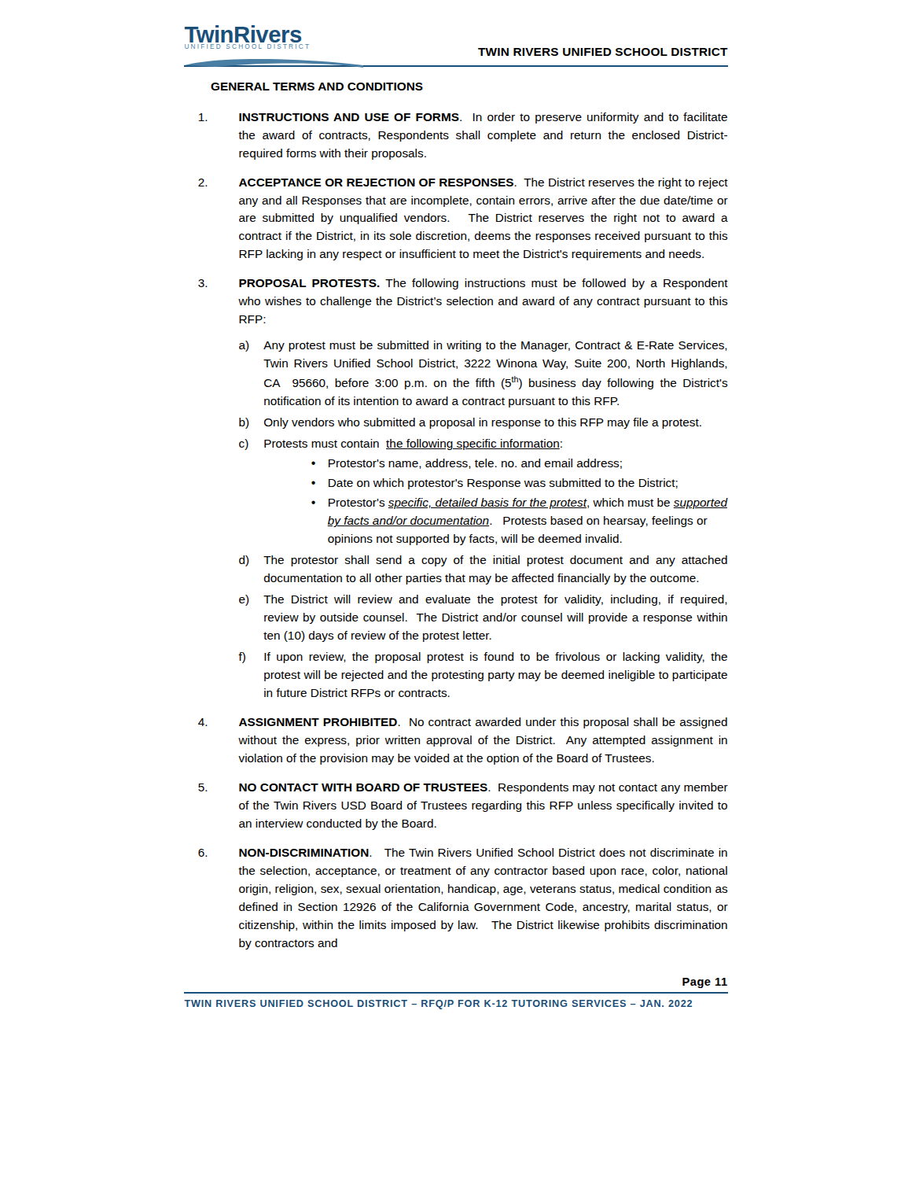Twin Rivers
UNIFIED SCHOOL DISTRICT
TWIN RIVERS UNIFIED SCHOOL DISTRICT
GENERAL TERMS AND CONDITIONS
INSTRUCTIONS AND USE OF FORMS. In order to preserve uniformity and to facilitate the award of contracts, Respondents shall complete and return the enclosed District-required forms with their proposals.
ACCEPTANCE OR REJECTION OF RESPONSES. The District reserves the right to reject any and all Responses that are incomplete, contain errors, arrive after the due date/time or are submitted by unqualified vendors. The District reserves the right not to award a contract if the District, in its sole discretion, deems the responses received pursuant to this RFP lacking in any respect or insufficient to meet the District's requirements and needs.
PROPOSAL PROTESTS. The following instructions must be followed by a Respondent who wishes to challenge the District’s selection and award of any contract pursuant to this RFP:
Any protest must be submitted in writing to the Manager, Contract & E-Rate Services, Twin Rivers Unified School District, 3222 Winona Way, Suite 200, North Highlands, CA 95660, before 3:00 p.m. on the fifth (5th) business day following the District's notification of its intention to award a contract pursuant to this RFP.
Only vendors who submitted a proposal in response to this RFP may file a protest.
Protests must contain the following specific information:
Protestor's name, address, tele. no. and email address;
Date on which protestor's Response was submitted to the District;
Protestor's specific, detailed basis for the protest, which must be supported by facts and/or documentation. Protests based on hearsay, feelings or opinions not supported by facts, will be deemed invalid.
The protestor shall send a copy of the initial protest document and any attached documentation to all other parties that may be affected financially by the outcome.
The District will review and evaluate the protest for validity, including, if required, review by outside counsel. The District and/or counsel will provide a response within ten (10) days of review of the protest letter.
If upon review, the proposal protest is found to be frivolous or lacking validity, the protest will be rejected and the protesting party may be deemed ineligible to participate in future District RFPs or contracts.
ASSIGNMENT PROHIBITED. No contract awarded under this proposal shall be assigned without the express, prior written approval of the District. Any attempted assignment in violation of the provision may be voided at the option of the Board of Trustees.
NO CONTACT WITH BOARD OF TRUSTEES. Respondents may not contact any member of the Twin Rivers USD Board of Trustees regarding this RFP unless specifically invited to an interview conducted by the Board.
NON-DISCRIMINATION. The Twin Rivers Unified School District does not discriminate in the selection, acceptance, or treatment of any contractor based upon race, color, national origin, religion, sex, sexual orientation, handicap, age, veterans status, medical condition as defined in Section 12926 of the California Government Code, ancestry, marital status, or citizenship, within the limits imposed by law. The District likewise prohibits discrimination by contractors and
Page 11
TWIN RIVERS UNIFIED SCHOOL DISTRICT – RFQ/P FOR K-12 TUTORING SERVICES – JAN. 2022